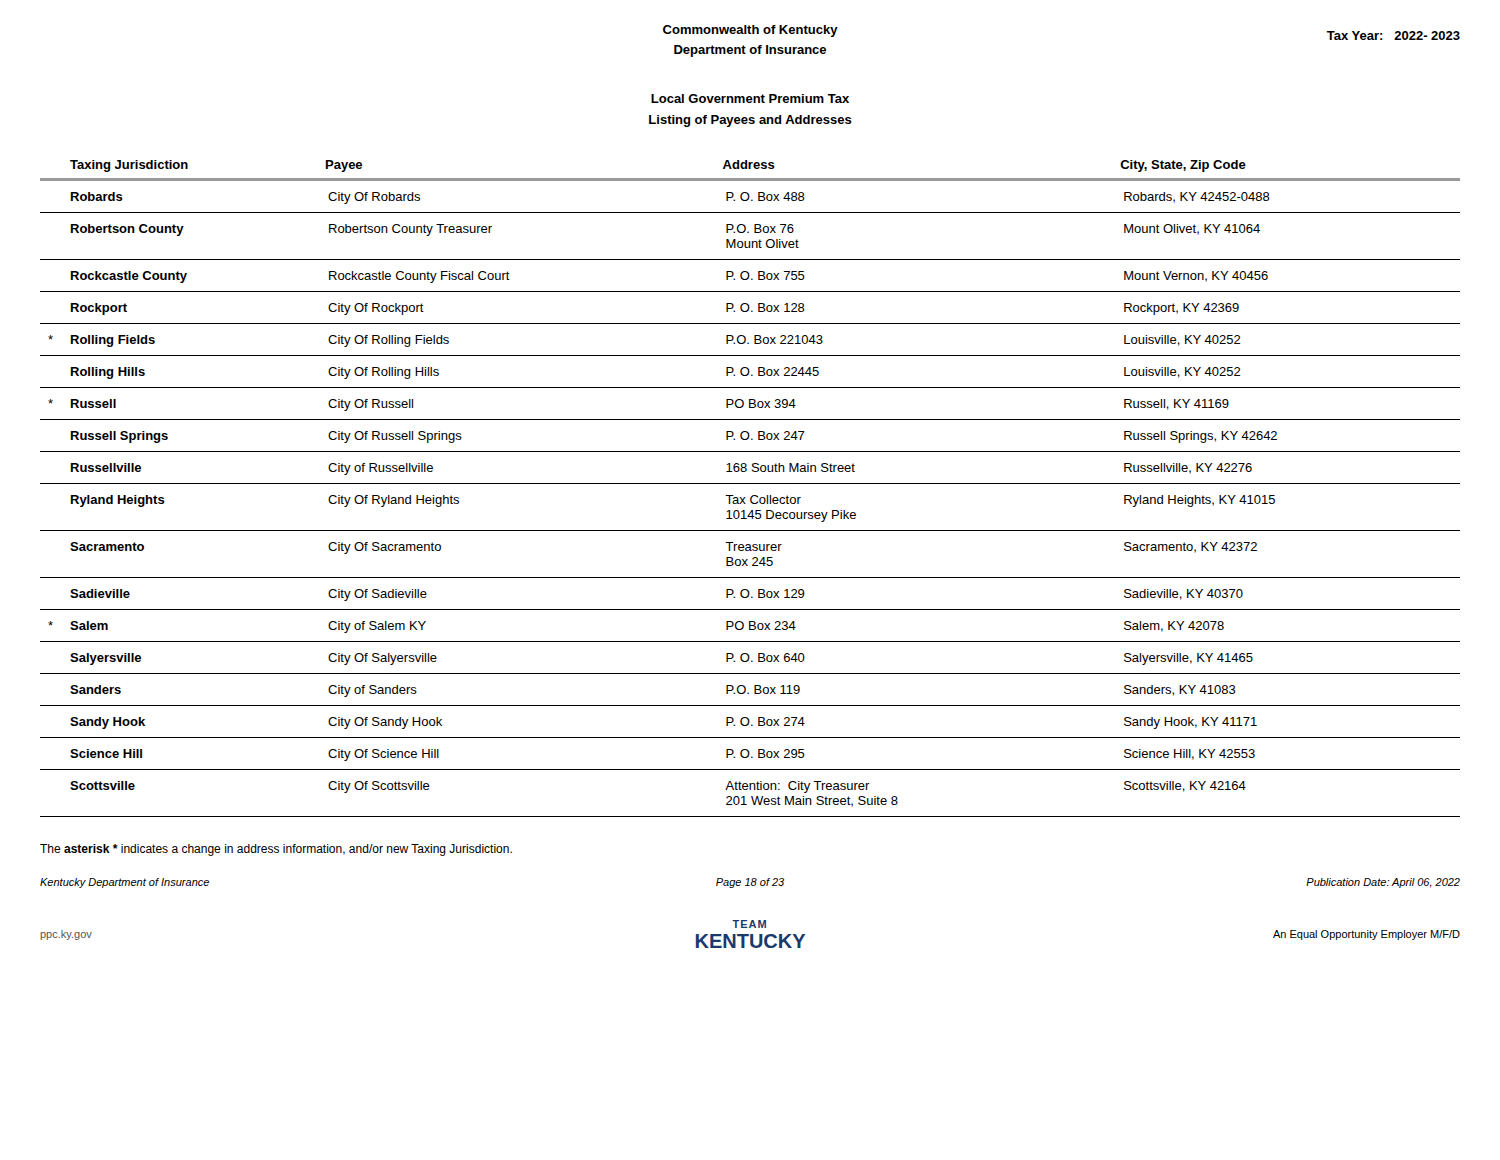Commonwealth of Kentucky
Department of Insurance
Tax Year: 2022- 2023
Local Government Premium Tax
Listing of Payees and Addresses
| Taxing Jurisdiction | Payee | Address | City, State, Zip Code |
| --- | --- | --- | --- |
| Robards | City Of Robards | P. O. Box 488 | Robards, KY 42452-0488 |
| Robertson County | Robertson County Treasurer | P.O. Box 76 Mount Olivet | Mount Olivet, KY 41064 |
| Rockcastle County | Rockcastle County Fiscal Court | P. O. Box 755 | Mount Vernon, KY 40456 |
| Rockport | City Of Rockport | P. O. Box 128 | Rockport, KY 42369 |
| * Rolling Fields | City Of Rolling Fields | P.O. Box 221043 | Louisville, KY 40252 |
| Rolling Hills | City Of Rolling Hills | P. O. Box 22445 | Louisville, KY 40252 |
| * Russell | City Of Russell | PO Box 394 | Russell, KY 41169 |
| Russell Springs | City Of Russell Springs | P. O. Box 247 | Russell Springs, KY 42642 |
| Russellville | City of Russellville | 168 South Main Street | Russellville, KY 42276 |
| Ryland Heights | City Of Ryland Heights | Tax Collector 10145 Decoursey Pike | Ryland Heights, KY 41015 |
| Sacramento | City Of Sacramento | Treasurer Box 245 | Sacramento, KY 42372 |
| Sadieville | City Of Sadieville | P. O. Box 129 | Sadieville, KY 40370 |
| * Salem | City of Salem KY | PO Box 234 | Salem, KY 42078 |
| Salyersville | City Of Salyersville | P. O. Box 640 | Salyersville, KY 41465 |
| Sanders | City of Sanders | P.O. Box 119 | Sanders, KY 41083 |
| Sandy Hook | City Of Sandy Hook | P. O. Box 274 | Sandy Hook, KY 41171 |
| Science Hill | City Of Science Hill | P. O. Box 295 | Science Hill, KY 42553 |
| Scottsville | City Of Scottsville | Attention: City Treasurer 201 West Main Street, Suite 8 | Scottsville, KY 42164 |
The asterisk * indicates a change in address information, and/or new Taxing Jurisdiction.
Kentucky Department of Insurance
Page 18 of 23
Publication Date: April 06, 2022
ppc.ky.gov
TEAM KENTUCKY
An Equal Opportunity Employer M/F/D